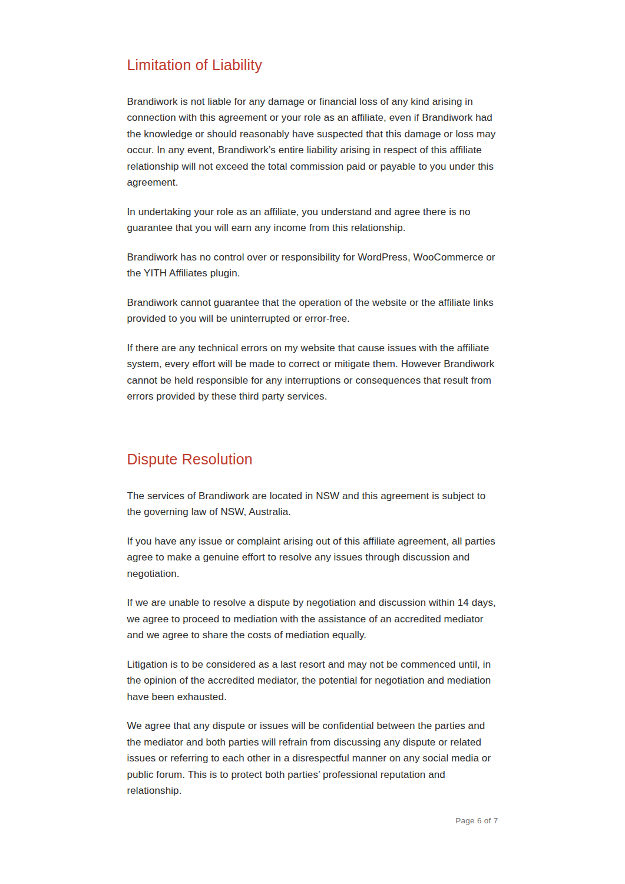Limitation of Liability
Brandiwork is not liable for any damage or financial loss of any kind arising in connection with this agreement or your role as an affiliate, even if Brandiwork had the knowledge or should reasonably have suspected that this damage or loss may occur. In any event, Brandiwork’s entire liability arising in respect of this affiliate relationship will not exceed the total commission paid or payable to you under this agreement.
In undertaking your role as an affiliate, you understand and agree there is no guarantee that you will earn any income from this relationship.
Brandiwork has no control over or responsibility for WordPress, WooCommerce or the YITH Affiliates plugin.
Brandiwork cannot guarantee that the operation of the website or the affiliate links provided to you will be uninterrupted or error-free.
If there are any technical errors on my website that cause issues with the affiliate system, every effort will be made to correct or mitigate them. However Brandiwork cannot be held responsible for any interruptions or consequences that result from errors provided by these third party services.
Dispute Resolution
The services of Brandiwork are located in NSW and this agreement is subject to the governing law of NSW, Australia.
If you have any issue or complaint arising out of this affiliate agreement, all parties agree to make a genuine effort to resolve any issues through discussion and negotiation.
If we are unable to resolve a dispute by negotiation and discussion within 14 days, we agree to proceed to mediation with the assistance of an accredited mediator and we agree to share the costs of mediation equally.
Litigation is to be considered as a last resort and may not be commenced until, in the opinion of the accredited mediator, the potential for negotiation and mediation have been exhausted.
We agree that any dispute or issues will be confidential between the parties and the mediator and both parties will refrain from discussing any dispute or related issues or referring to each other in a disrespectful manner on any social media or public forum. This is to protect both parties’ professional reputation and relationship.
Page 6 of 7